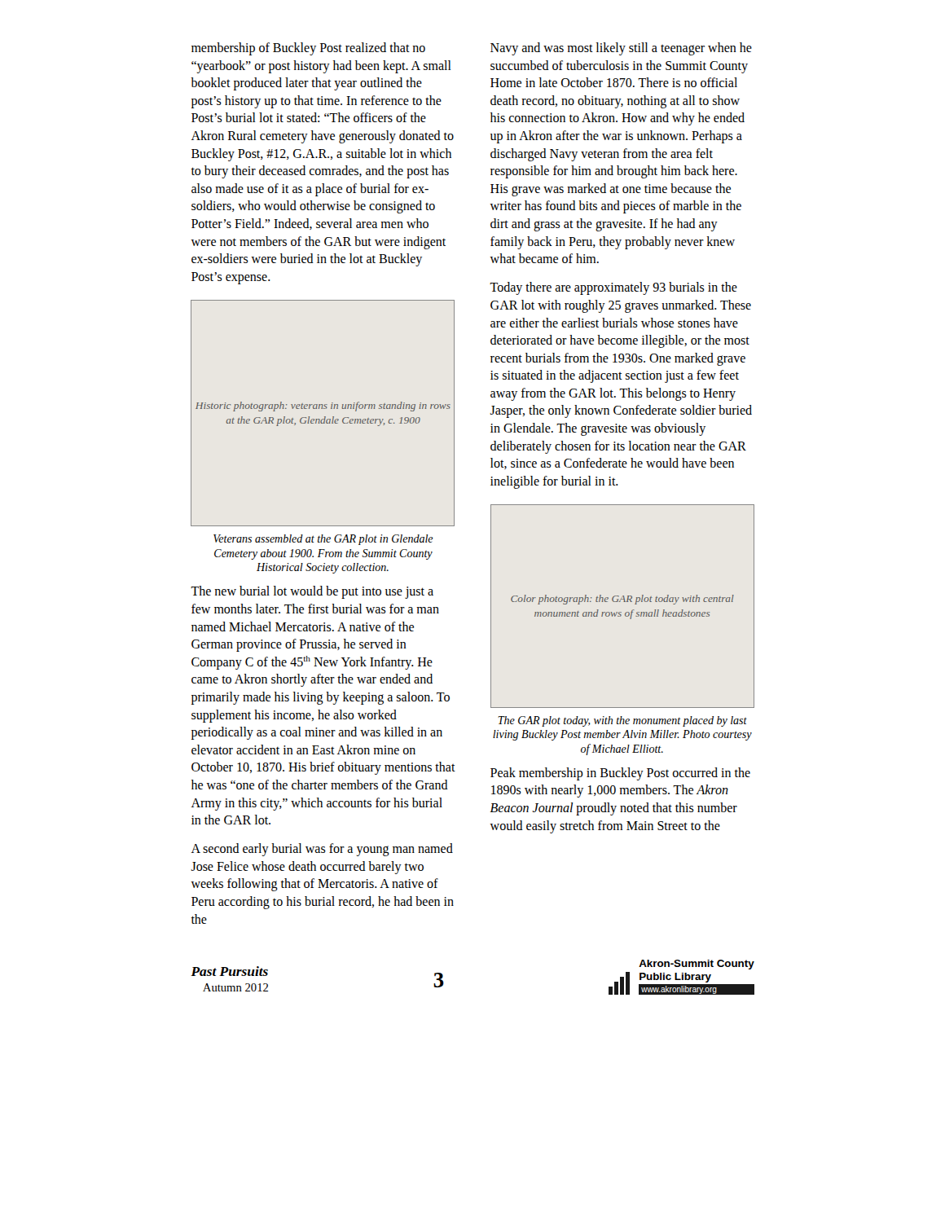membership of Buckley Post realized that no “yearbook” or post history had been kept. A small booklet produced later that year outlined the post’s history up to that time. In reference to the Post’s burial lot it stated: “The officers of the Akron Rural cemetery have generously donated to Buckley Post, #12, G.A.R., a suitable lot in which to bury their deceased comrades, and the post has also made use of it as a place of burial for ex-soldiers, who would otherwise be consigned to Potter’s Field.” Indeed, several area men who were not members of the GAR but were indigent ex-soldiers were buried in the lot at Buckley Post’s expense.
Historic photograph: veterans in uniform standing in rows at the GAR plot, Glendale Cemetery, c. 1900
Veterans assembled at the GAR plot in Glendale Cemetery about 1900. From the Summit County Historical Society collection.
The new burial lot would be put into use just a few months later. The first burial was for a man named Michael Mercatoris. A native of the German province of Prussia, he served in Company C of the 45th New York Infantry. He came to Akron shortly after the war ended and primarily made his living by keeping a saloon. To supplement his income, he also worked periodically as a coal miner and was killed in an elevator accident in an East Akron mine on October 10, 1870. His brief obituary mentions that he was “one of the charter members of the Grand Army in this city,” which accounts for his burial in the GAR lot.
A second early burial was for a young man named Jose Felice whose death occurred barely two weeks following that of Mercatoris. A native of Peru according to his burial record, he had been in the
Navy and was most likely still a teenager when he succumbed of tuberculosis in the Summit County Home in late October 1870. There is no official death record, no obituary, nothing at all to show his connection to Akron. How and why he ended up in Akron after the war is unknown. Perhaps a discharged Navy veteran from the area felt responsible for him and brought him back here. His grave was marked at one time because the writer has found bits and pieces of marble in the dirt and grass at the gravesite. If he had any family back in Peru, they probably never knew what became of him.
Today there are approximately 93 burials in the GAR lot with roughly 25 graves unmarked. These are either the earliest burials whose stones have deteriorated or have become illegible, or the most recent burials from the 1930s. One marked grave is situated in the adjacent section just a few feet away from the GAR lot. This belongs to Henry Jasper, the only known Confederate soldier buried in Glendale. The gravesite was obviously deliberately chosen for its location near the GAR lot, since as a Confederate he would have been ineligible for burial in it.
Color photograph: the GAR plot today with central monument and rows of small headstones
The GAR plot today, with the monument placed by last living Buckley Post member Alvin Miller. Photo courtesy of Michael Elliott.
Peak membership in Buckley Post occurred in the 1890s with nearly 1,000 members. The Akron Beacon Journal proudly noted that this number would easily stretch from Main Street to the
Past Pursuits Autumn 2012
3
Akron-Summit County Public Library www.akronlibrary.org